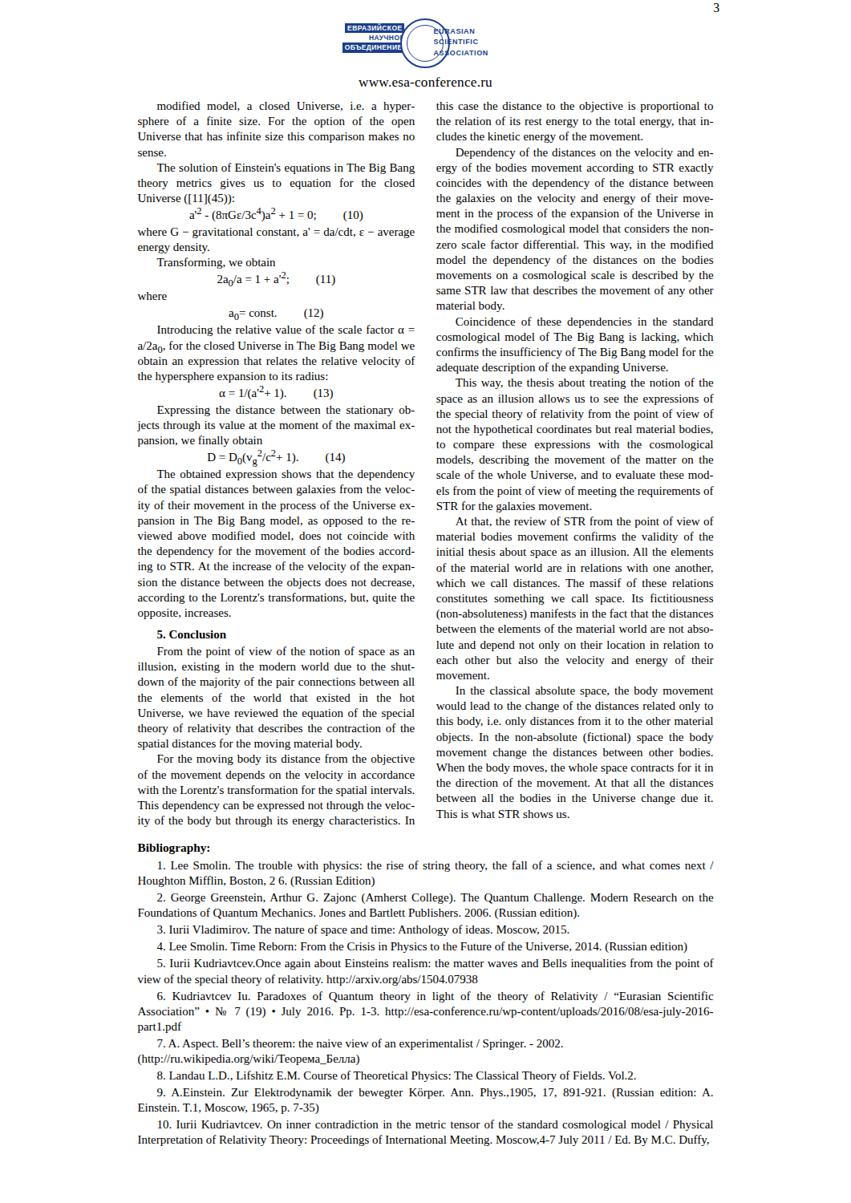3
ЕВРАЗИЙСКОЕ НАУЧНОЕ ОБЪЕДИНЕНИЕ
EURASIAN SCIENTIFIC ASSOCIATION
www.esa-conference.ru
modified model, a closed Universe, i.e. a hypersphere of a finite size. For the option of the open Universe that has infinite size this comparison makes no sense.
The solution of Einstein's equations in The Big Bang theory metrics gives us to equation for the closed Universe ([11](45)):
a'2 - (8πGε/3c4)a2 + 1 = 0;(10)
where G − gravitational constant, a' = da/cdt, ε − average energy density.
Transforming, we obtain
2a0/a = 1 + a'2;(11)
where
a0= const.(12)
Introducing the relative value of the scale factor α = a/2a0, for the closed Universe in The Big Bang model we obtain an expression that relates the relative velocity of the hypersphere expansion to its radius:
α = 1/(a'2+ 1).(13)
Expressing the distance between the stationary objects through its value at the moment of the maximal expansion, we finally obtain
D = D0(vg2/c2+ 1).(14)
The obtained expression shows that the dependency of the spatial distances between galaxies from the velocity of their movement in the process of the Universe expansion in The Big Bang model, as opposed to the reviewed above modified model, does not coincide with the dependency for the movement of the bodies according to STR. At the increase of the velocity of the expansion the distance between the objects does not decrease, according to the Lorentz's transformations, but, quite the opposite, increases.
5. Conclusion
From the point of view of the notion of space as an illusion, existing in the modern world due to the shut-down of the majority of the pair connections between all the elements of the world that existed in the hot Universe, we have reviewed the equation of the special theory of relativity that describes the contraction of the spatial distances for the moving material body.
For the moving body its distance from the objective of the movement depends on the velocity in accordance with the Lorentz's transformation for the spatial intervals. This dependency can be expressed not through the velocity of the body but through its energy characteristics. In this case the distance to the objective is proportional to the relation of its rest energy to the total energy, that includes the kinetic energy of the movement.
Dependency of the distances on the velocity and energy of the bodies movement according to STR exactly coincides with the dependency of the distance between the galaxies on the velocity and energy of their movement in the process of the expansion of the Universe in the modified cosmological model that considers the non-zero scale factor differential. This way, in the modified model the dependency of the distances on the bodies movements on a cosmological scale is described by the same STR law that describes the movement of any other material body.
Coincidence of these dependencies in the standard cosmological model of The Big Bang is lacking, which confirms the insufficiency of The Big Bang model for the adequate description of the expanding Universe.
This way, the thesis about treating the notion of the space as an illusion allows us to see the expressions of the special theory of relativity from the point of view of not the hypothetical coordinates but real material bodies, to compare these expressions with the cosmological models, describing the movement of the matter on the scale of the whole Universe, and to evaluate these models from the point of view of meeting the requirements of STR for the galaxies movement.
At that, the review of STR from the point of view of material bodies movement confirms the validity of the initial thesis about space as an illusion. All the elements of the material world are in relations with one another, which we call distances. The massif of these relations constitutes something we call space. Its fictitiousness (non-absoluteness) manifests in the fact that the distances between the elements of the material world are not absolute and depend not only on their location in relation to each other but also the velocity and energy of their movement.
In the classical absolute space, the body movement would lead to the change of the distances related only to this body, i.e. only distances from it to the other material objects. In the non-absolute (fictional) space the body movement change the distances between other bodies. When the body moves, the whole space contracts for it in the direction of the movement. At that all the distances between all the bodies in the Universe change due it. This is what STR shows us.
Bibliography:
1. Lee Smolin. The trouble with physics: the rise of string theory, the fall of a science, and what comes next / Houghton Mifflin, Boston, 2 6. (Russian Edition)
2. George Greenstein, Arthur G. Zajonc (Amherst College). The Quantum Challenge. Modern Research on the Foundations of Quantum Mechanics. Jones and Bartlett Publishers. 2006. (Russian edition).
3. Iurii Vladimirov. The nature of space and time: Anthology of ideas. Moscow, 2015.
4. Lee Smolin. Time Reborn: From the Crisis in Physics to the Future of the Universe, 2014. (Russian edition)
5. Iurii Kudriavtcev.Once again about Einsteins realism: the matter waves and Bells inequalities from the point of view of the special theory of relativity. http://arxiv.org/abs/1504.07938
6. Kudriavtcev Iu. Paradoxes of Quantum theory in light of the theory of Relativity / “Eurasian Scientific Association” • № 7 (19) • July 2016. Pp. 1-3. http://esa-conference.ru/wp-content/uploads/2016/08/esa-july-2016-part1.pdf
7. A. Aspect. Bell’s theorem: the naive view of an experimentalist / Springer. - 2002.
(http://ru.wikipedia.org/wiki/Теорема_Белла)
8. Landau L.D., Lifshitz E.M. Course of Theoretical Physics: The Classical Theory of Fields. Vol.2.
9. A.Einstein. Zur Elektrodynamik der bewegter Körper. Ann. Phys.,1905, 17, 891-921. (Russian edition: A. Einstein. T.1, Moscow, 1965, p. 7-35)
10. Iurii Kudriavtcev. On inner contradiction in the metric tensor of the standard cosmological model / Physical Interpretation of Relativity Theory: Proceedings of International Meeting. Moscow,4-7 July 2011 / Ed. By M.C. Duffy,